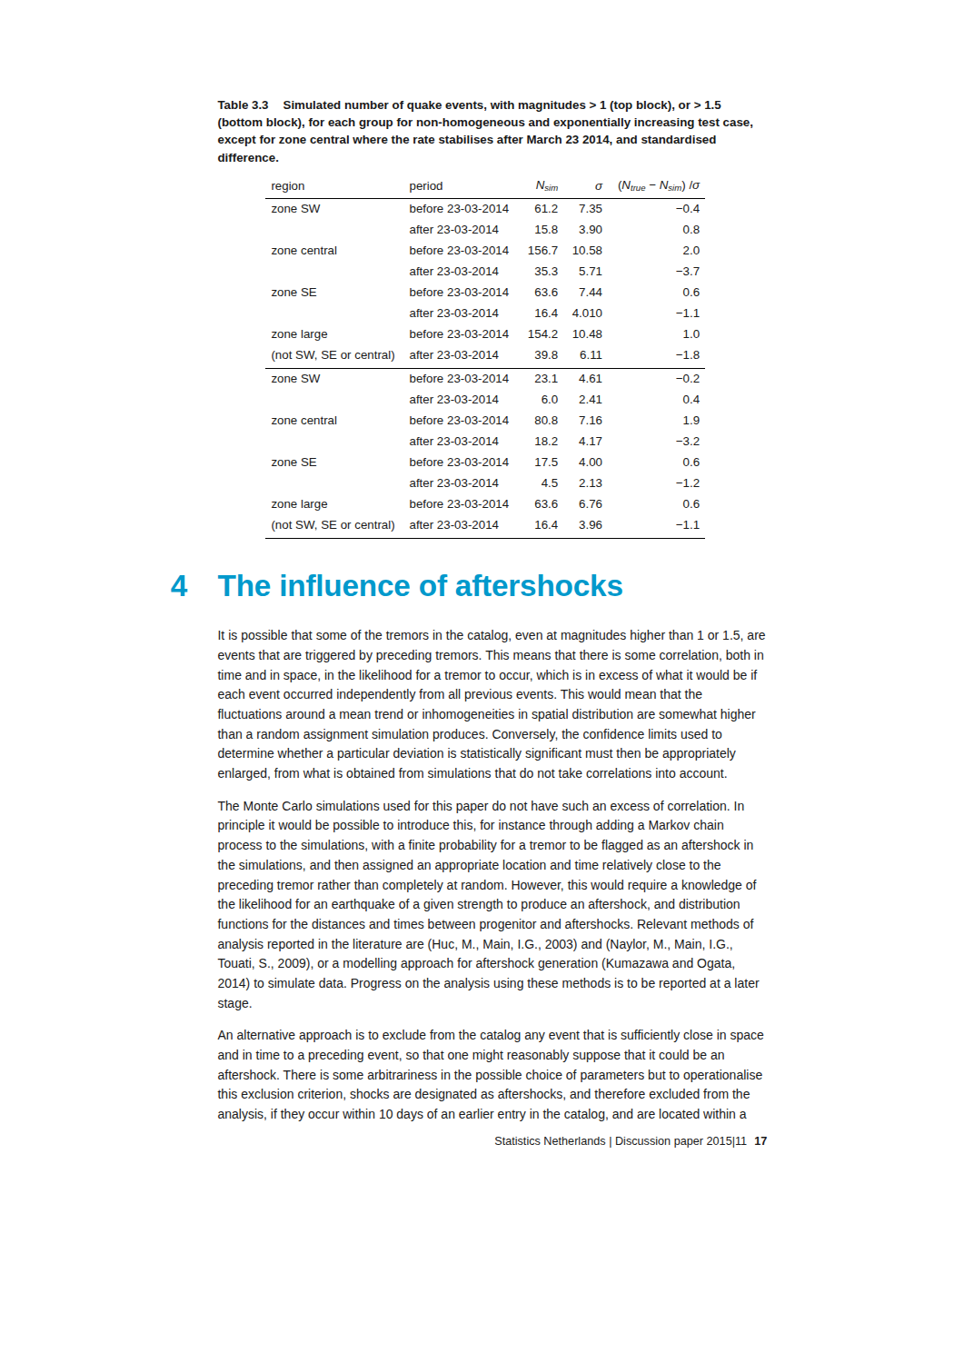Table 3.3 Simulated number of quake events, with magnitudes > 1 (top block), or > 1.5 (bottom block), for each group for non-homogeneous and exponentially increasing test case, except for zone central where the rate stabilises after March 23 2014, and standardised difference.
| region | period | N sim | σ | ( N true − N sim ) / σ |
| --- | --- | --- | --- | --- |
| zone SW | before 23-03-2014 | 61.2 | 7.35 | −0.4 |
| | after 23-03-2014 | 15.8 | 3.90 | 0.8 |
| zone central | before 23-03-2014 | 156.7 | 10.58 | 2.0 |
| | after 23-03-2014 | 35.3 | 5.71 | −3.7 |
| zone SE | before 23-03-2014 | 63.6 | 7.44 | 0.6 |
| | after 23-03-2014 | 16.4 | 4.010 | −1.1 |
| zone large | before 23-03-2014 | 154.2 | 10.48 | 1.0 |
| (not SW, SE or central) | after 23-03-2014 | 39.8 | 6.11 | −1.8 |
| zone SW | before 23-03-2014 | 23.1 | 4.61 | −0.2 |
| | after 23-03-2014 | 6.0 | 2.41 | 0.4 |
| zone central | before 23-03-2014 | 80.8 | 7.16 | 1.9 |
| | after 23-03-2014 | 18.2 | 4.17 | −3.2 |
| zone SE | before 23-03-2014 | 17.5 | 4.00 | 0.6 |
| | after 23-03-2014 | 4.5 | 2.13 | −1.2 |
| zone large | before 23-03-2014 | 63.6 | 6.76 | 0.6 |
| (not SW, SE or central) | after 23-03-2014 | 16.4 | 3.96 | −1.1 |
4 The influence of aftershocks
It is possible that some of the tremors in the catalog, even at magnitudes higher than 1 or 1.5, are events that are triggered by preceding tremors. This means that there is some correlation, both in time and in space, in the likelihood for a tremor to occur, which is in excess of what it would be if each event occurred independently from all previous events. This would mean that the fluctuations around a mean trend or inhomogeneities in spatial distribution are somewhat higher than a random assignment simulation produces. Conversely, the confidence limits used to determine whether a particular deviation is statistically significant must then be appropriately enlarged, from what is obtained from simulations that do not take correlations into account.
The Monte Carlo simulations used for this paper do not have such an excess of correlation. In principle it would be possible to introduce this, for instance through adding a Markov chain process to the simulations, with a finite probability for a tremor to be flagged as an aftershock in the simulations, and then assigned an appropriate location and time relatively close to the preceding tremor rather than completely at random. However, this would require a knowledge of the likelihood for an earthquake of a given strength to produce an aftershock, and distribution functions for the distances and times between progenitor and aftershocks. Relevant methods of analysis reported in the literature are (Huc, M., Main, I.G., 2003) and (Naylor, M., Main, I.G., Touati, S., 2009), or a modelling approach for aftershock generation (Kumazawa and Ogata, 2014) to simulate data. Progress on the analysis using these methods is to be reported at a later stage.
An alternative approach is to exclude from the catalog any event that is sufficiently close in space and in time to a preceding event, so that one might reasonably suppose that it could be an aftershock. There is some arbitrariness in the possible choice of parameters but to operationalise this exclusion criterion, shocks are designated as aftershocks, and therefore excluded from the analysis, if they occur within 10 days of an earlier entry in the catalog, and are located within a
Statistics Netherlands | Discussion paper 2015|1117